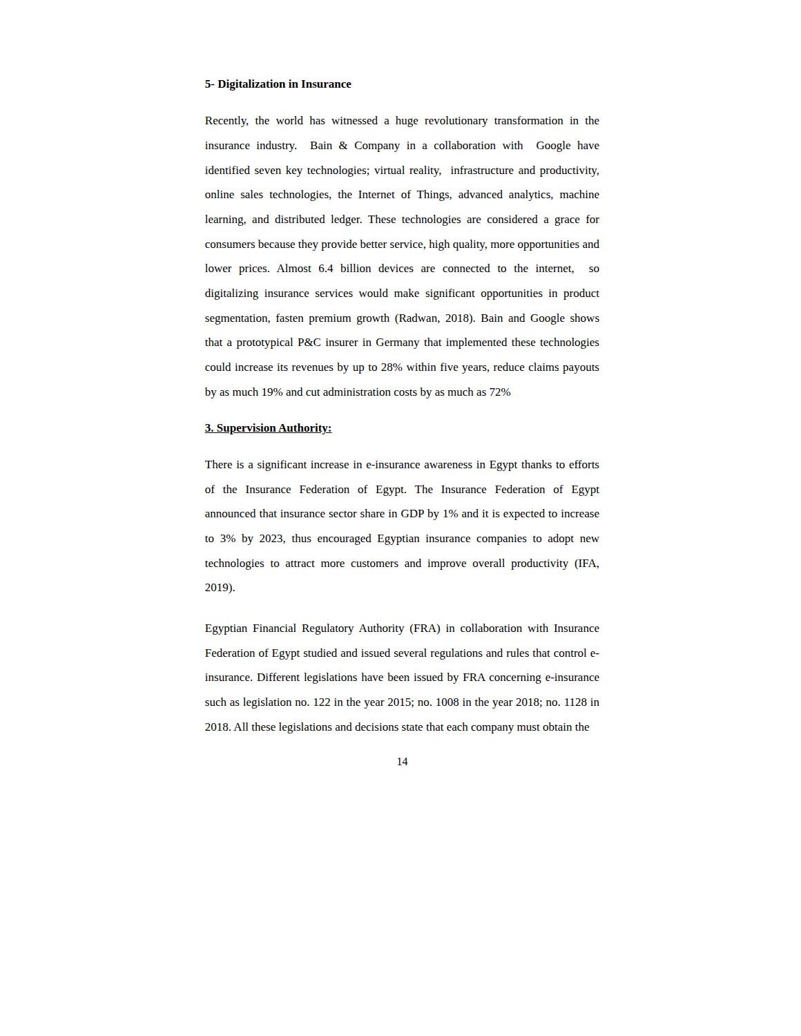5- Digitalization in Insurance
Recently, the world has witnessed a huge revolutionary transformation in the insurance industry. Bain & Company in a collaboration with Google have identified seven key technologies; virtual reality, infrastructure and productivity, online sales technologies, the Internet of Things, advanced analytics, machine learning, and distributed ledger. These technologies are considered a grace for consumers because they provide better service, high quality, more opportunities and lower prices. Almost 6.4 billion devices are connected to the internet, so digitalizing insurance services would make significant opportunities in product segmentation, fasten premium growth (Radwan, 2018). Bain and Google shows that a prototypical P&C insurer in Germany that implemented these technologies could increase its revenues by up to 28% within five years, reduce claims payouts by as much 19% and cut administration costs by as much as 72%
3. Supervision Authority:
There is a significant increase in e-insurance awareness in Egypt thanks to efforts of the Insurance Federation of Egypt. The Insurance Federation of Egypt announced that insurance sector share in GDP by 1% and it is expected to increase to 3% by 2023, thus encouraged Egyptian insurance companies to adopt new technologies to attract more customers and improve overall productivity (IFA, 2019).
Egyptian Financial Regulatory Authority (FRA) in collaboration with Insurance Federation of Egypt studied and issued several regulations and rules that control e-insurance. Different legislations have been issued by FRA concerning e-insurance such as legislation no. 122 in the year 2015; no. 1008 in the year 2018; no. 1128 in 2018. All these legislations and decisions state that each company must obtain the
14